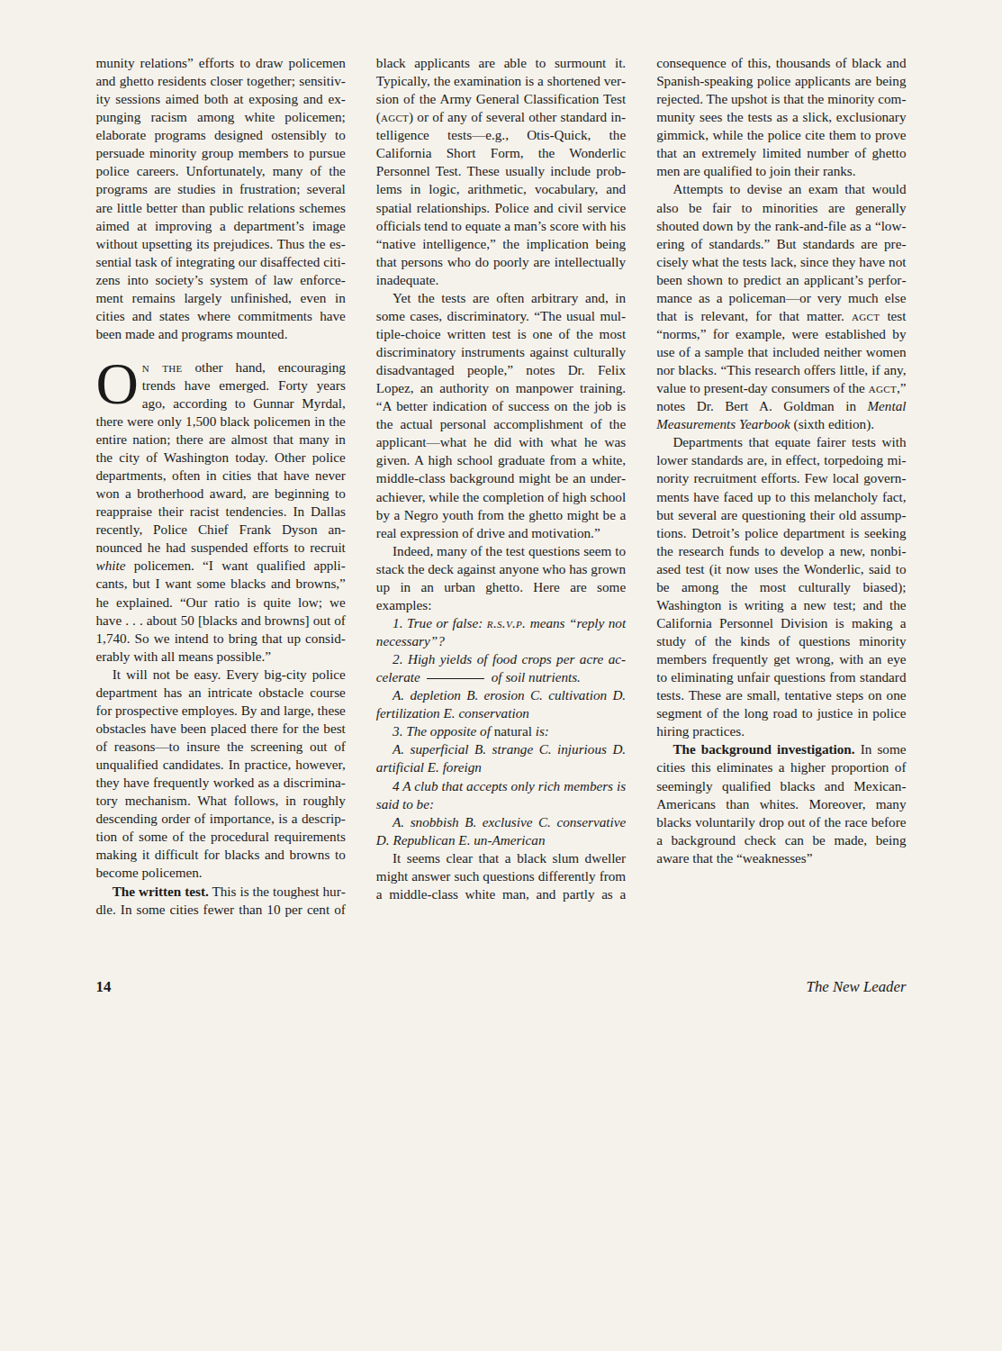munity relations” efforts to draw policemen and ghetto residents closer together; sensitivity sessions aimed both at exposing and expunging racism among white policemen; elaborate programs designed ostensibly to persuade minority group members to pursue police careers. Unfortunately, many of the programs are studies in frustration; several are little better than public relations schemes aimed at improving a department’s image without upsetting its prejudices. Thus the essential task of integrating our disaffected citizens into society’s system of law enforcement remains largely unfinished, even in cities and states where commitments have been made and programs mounted.
On the other hand, encouraging trends have emerged. Forty years ago, according to Gunnar Myrdal, there were only 1,500 black policemen in the entire nation; there are almost that many in the city of Washington today. Other police departments, often in cities that have never won a brotherhood award, are beginning to reappraise their racist tendencies. In Dallas recently, Police Chief Frank Dyson announced he had suspended efforts to recruit white policemen. “I want qualified applicants, but I want some blacks and browns,” he explained. “Our ratio is quite low; we have . . . about 50 [blacks and browns] out of 1,740. So we intend to bring that up considerably with all means possible.”
It will not be easy. Every big-city police department has an intricate obstacle course for prospective employes. By and large, these obstacles have been placed there for the best of reasons—to insure the screening out of unqualified candidates. In practice, however, they have frequently worked as a discriminatory mechanism. What follows, in roughly descending order of importance, is a description of some of the procedural requirements making it difficult for blacks and browns to become policemen.
The written test. This is the toughest hurdle. In some cities fewer than 10 per cent of black applicants are able to surmount it. Typically, the examination is a shortened version of the Army General Classification Test (agct) or of any of several other standard intelligence tests—e.g., Otis-Quick, the California Short Form, the Wonderlic Personnel Test. These usually include problems in logic, arithmetic, vocabulary, and spatial relationships. Police and civil service officials tend to equate a man’s score with his “native intelligence,” the implication being that persons who do poorly are intellectually inadequate.
Yet the tests are often arbitrary and, in some cases, discriminatory. “The usual multiple-choice written test is one of the most discriminatory instruments against culturally disadvantaged people,” notes Dr. Felix Lopez, an authority on manpower training. “A better indication of success on the job is the actual personal accomplishment of the applicant—what he did with what he was given. A high school graduate from a white, middle-class background might be an underachiever, while the completion of high school by a Negro youth from the ghetto might be a real expression of drive and motivation.”
Indeed, many of the test questions seem to stack the deck against anyone who has grown up in an urban ghetto. Here are some examples:
1. True or false: r.s.v.p. means “reply not necessary”?
2. High yields of food crops per acre accelerate of soil nutrients.
A. depletion B. erosion C. cultivation D. fertilization E. conservation
3. The opposite of natural is:
A. superficial B. strange C. injurious D. artificial E. foreign
4 A club that accepts only rich members is said to be:
A. snobbish B. exclusive C. conservative D. Republican E. un-American
It seems clear that a black slum dweller might answer such questions differently from a middle-class white man, and partly as a consequence of this, thousands of black and Spanish-speaking police applicants are being rejected. The upshot is that the minority community sees the tests as a slick, exclusionary gimmick, while the police cite them to prove that an extremely limited number of ghetto men are qualified to join their ranks.
Attempts to devise an exam that would also be fair to minorities are generally shouted down by the rank-and-file as a “lowering of standards.” But standards are precisely what the tests lack, since they have not been shown to predict an applicant’s performance as a policeman—or very much else that is relevant, for that matter. agct test “norms,” for example, were established by use of a sample that included neither women nor blacks. “This research offers little, if any, value to present-day consumers of the agct,” notes Dr. Bert A. Goldman in Mental Measurements Yearbook (sixth edition).
Departments that equate fairer tests with lower standards are, in effect, torpedoing minority recruitment efforts. Few local governments have faced up to this melancholy fact, but several are questioning their old assumptions. Detroit’s police department is seeking the research funds to develop a new, nonbiased test (it now uses the Wonderlic, said to be among the most culturally biased); Washington is writing a new test; and the California Personnel Division is making a study of the kinds of questions minority members frequently get wrong, with an eye to eliminating unfair questions from standard tests. These are small, tentative steps on one segment of the long road to justice in police hiring practices.
The background investigation. In some cities this eliminates a higher proportion of seemingly qualified blacks and Mexican-Americans than whites. Moreover, many blacks voluntarily drop out of the race before a background check can be made, being aware that the “weaknesses”
14 The New Leader